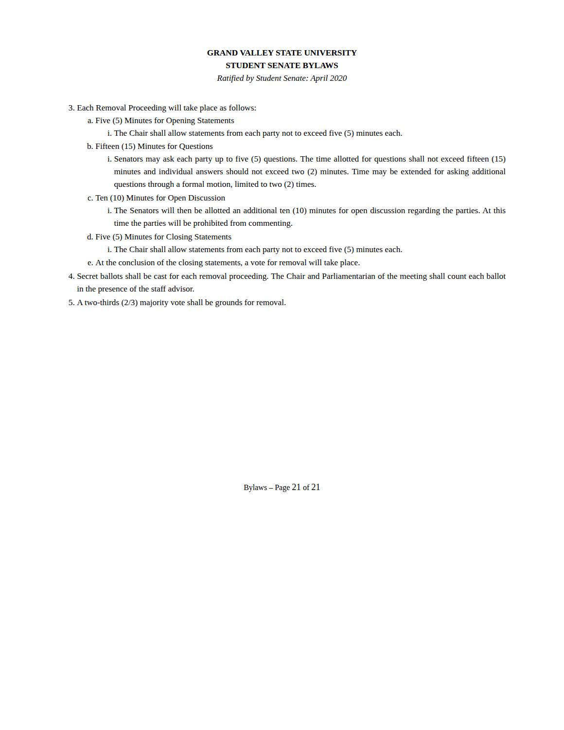Grand Valley State University
Student Senate Bylaws
Ratified by Student Senate: April 2020
Each Removal Proceeding will take place as follows:
Five (5) Minutes for Opening Statements
The Chair shall allow statements from each party not to exceed five (5) minutes each.
Fifteen (15) Minutes for Questions
Senators may ask each party up to five (5) questions. The time allotted for questions shall not exceed fifteen (15) minutes and individual answers should not exceed two (2) minutes. Time may be extended for asking additional questions through a formal motion, limited to two (2) times.
Ten (10) Minutes for Open Discussion
The Senators will then be allotted an additional ten (10) minutes for open discussion regarding the parties. At this time the parties will be prohibited from commenting.
Five (5) Minutes for Closing Statements
The Chair shall allow statements from each party not to exceed five (5) minutes each.
At the conclusion of the closing statements, a vote for removal will take place.
Secret ballots shall be cast for each removal proceeding. The Chair and Parliamentarian of the meeting shall count each ballot in the presence of the staff advisor.
A two-thirds (2/3) majority vote shall be grounds for removal.
Bylaws – Page 21 of 21